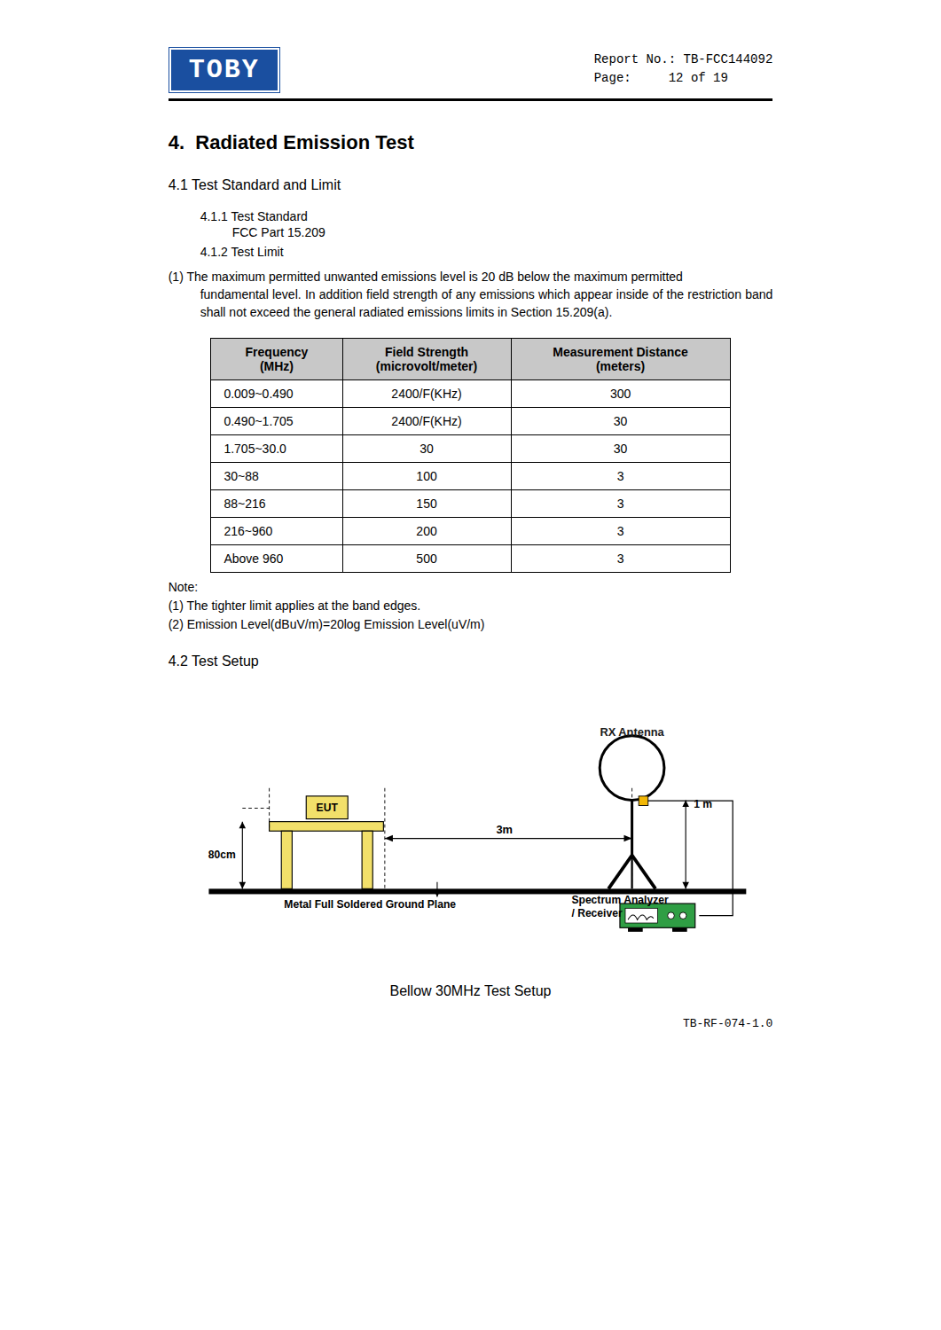TOBY
Report No.: TB-FCC144092
Page: 12 of 19
4. Radiated Emission Test
4.1 Test Standard and Limit
4.1.1 Test Standard
FCC Part 15.209
4.1.2 Test Limit
(1) The maximum permitted unwanted emissions level is 20 dB below the maximum permitted fundamental level. In addition field strength of any emissions which appear inside of the restriction band shall not exceed the general radiated emissions limits in Section 15.209(a).
| Frequency (MHz) | Field Strength (microvolt/meter) | Measurement Distance (meters) |
| --- | --- | --- |
| 0.009~0.490 | 2400/F(KHz) | 300 |
| 0.490~1.705 | 2400/F(KHz) | 30 |
| 1.705~30.0 | 30 | 30 |
| 30~88 | 100 | 3 |
| 88~216 | 150 | 3 |
| 216~960 | 200 | 3 |
| Above 960 | 500 | 3 |
Note:
(1) The tighter limit applies at the band edges.
(2) Emission Level(dBuV/m)=20log Emission Level(uV/m)
4.2 Test Setup
EUT 80cm 3m RX Antenna 1 m Metal Full Soldered Ground Plane Spectrum Analyzer / Receiver
Bellow 30MHz Test Setup
TB-RF-074-1.0